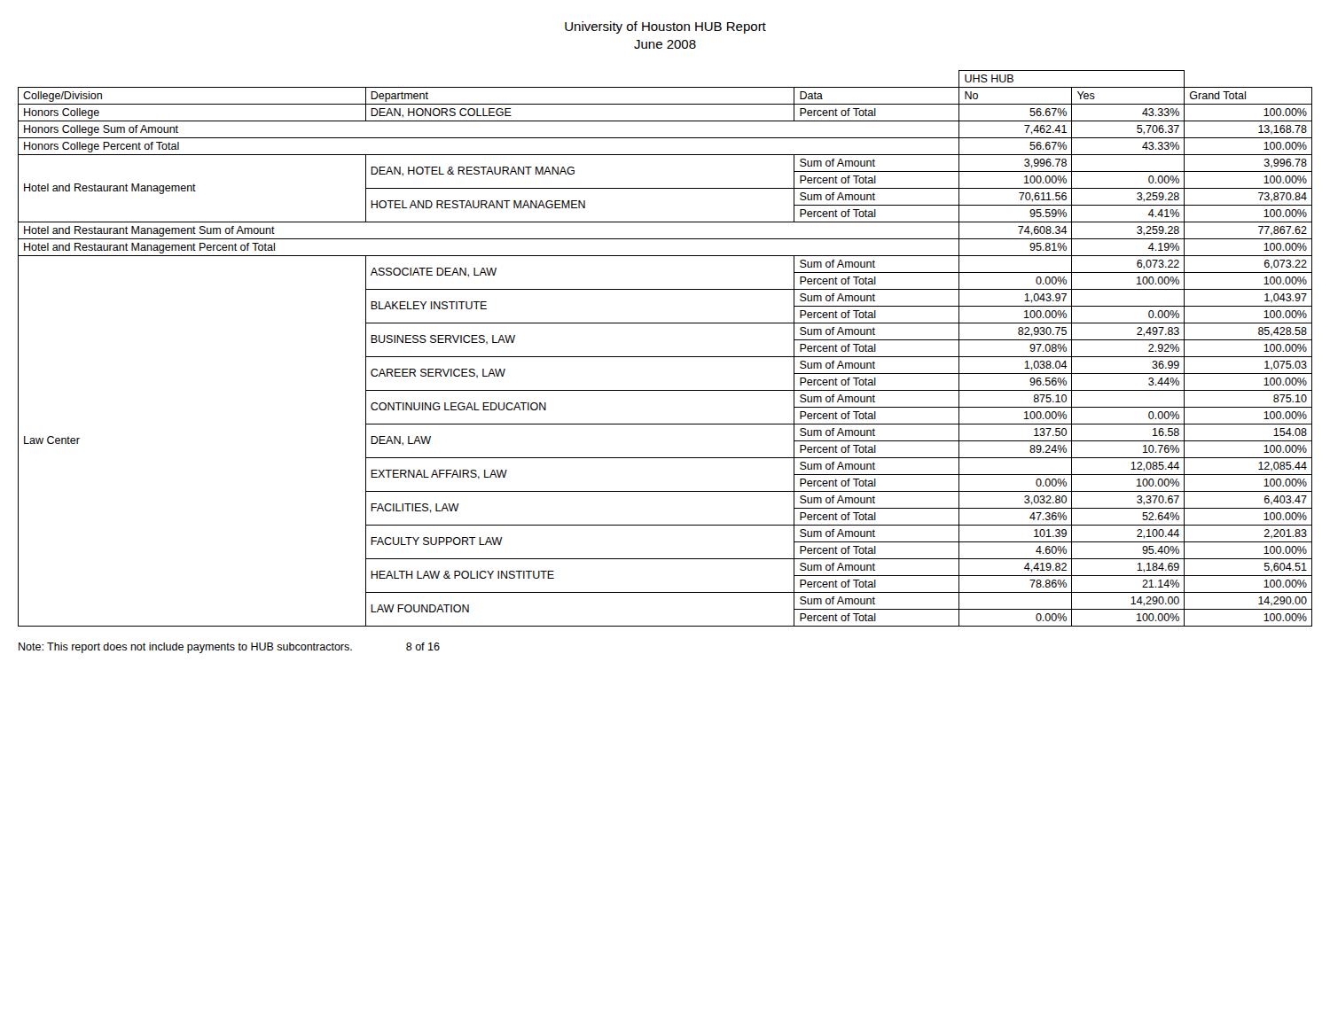University of Houston HUB Report
June 2008
| | | | UHS HUB | |
| --- | --- | --- | --- | --- |
| College/Division | Department | Data | No | Yes | Grand Total |
| Honors College | DEAN, HONORS COLLEGE | Percent of Total | 56.67% | 43.33% | 100.00% |
| Honors College Sum of Amount | 7,462.41 | 5,706.37 | 13,168.78 |
| Honors College Percent of Total | 56.67% | 43.33% | 100.00% |
| Hotel and Restaurant Management | DEAN, HOTEL & RESTAURANT MANAG | Sum of Amount | 3,996.78 | | 3,996.78 |
| Percent of Total | 100.00% | 0.00% | 100.00% |
| HOTEL AND RESTAURANT MANAGEMEN | Sum of Amount | 70,611.56 | 3,259.28 | 73,870.84 |
| Percent of Total | 95.59% | 4.41% | 100.00% |
| Hotel and Restaurant Management Sum of Amount | 74,608.34 | 3,259.28 | 77,867.62 |
| Hotel and Restaurant Management Percent of Total | 95.81% | 4.19% | 100.00% |
| Law Center | ASSOCIATE DEAN, LAW | Sum of Amount | | 6,073.22 | 6,073.22 |
| Percent of Total | 0.00% | 100.00% | 100.00% |
| BLAKELEY INSTITUTE | Sum of Amount | 1,043.97 | | 1,043.97 |
| Percent of Total | 100.00% | 0.00% | 100.00% |
| BUSINESS SERVICES, LAW | Sum of Amount | 82,930.75 | 2,497.83 | 85,428.58 |
| Percent of Total | 97.08% | 2.92% | 100.00% |
| CAREER SERVICES, LAW | Sum of Amount | 1,038.04 | 36.99 | 1,075.03 |
| Percent of Total | 96.56% | 3.44% | 100.00% |
| CONTINUING LEGAL EDUCATION | Sum of Amount | 875.10 | | 875.10 |
| Percent of Total | 100.00% | 0.00% | 100.00% |
| DEAN, LAW | Sum of Amount | 137.50 | 16.58 | 154.08 |
| Percent of Total | 89.24% | 10.76% | 100.00% |
| EXTERNAL AFFAIRS, LAW | Sum of Amount | | 12,085.44 | 12,085.44 |
| Percent of Total | 0.00% | 100.00% | 100.00% |
| FACILITIES, LAW | Sum of Amount | 3,032.80 | 3,370.67 | 6,403.47 |
| Percent of Total | 47.36% | 52.64% | 100.00% |
| FACULTY SUPPORT LAW | Sum of Amount | 101.39 | 2,100.44 | 2,201.83 |
| Percent of Total | 4.60% | 95.40% | 100.00% |
| HEALTH LAW & POLICY INSTITUTE | Sum of Amount | 4,419.82 | 1,184.69 | 5,604.51 |
| Percent of Total | 78.86% | 21.14% | 100.00% |
| LAW FOUNDATION | Sum of Amount | | 14,290.00 | 14,290.00 |
| Percent of Total | 0.00% | 100.00% | 100.00% |
Note: This report does not include payments to HUB subcontractors.8 of 16